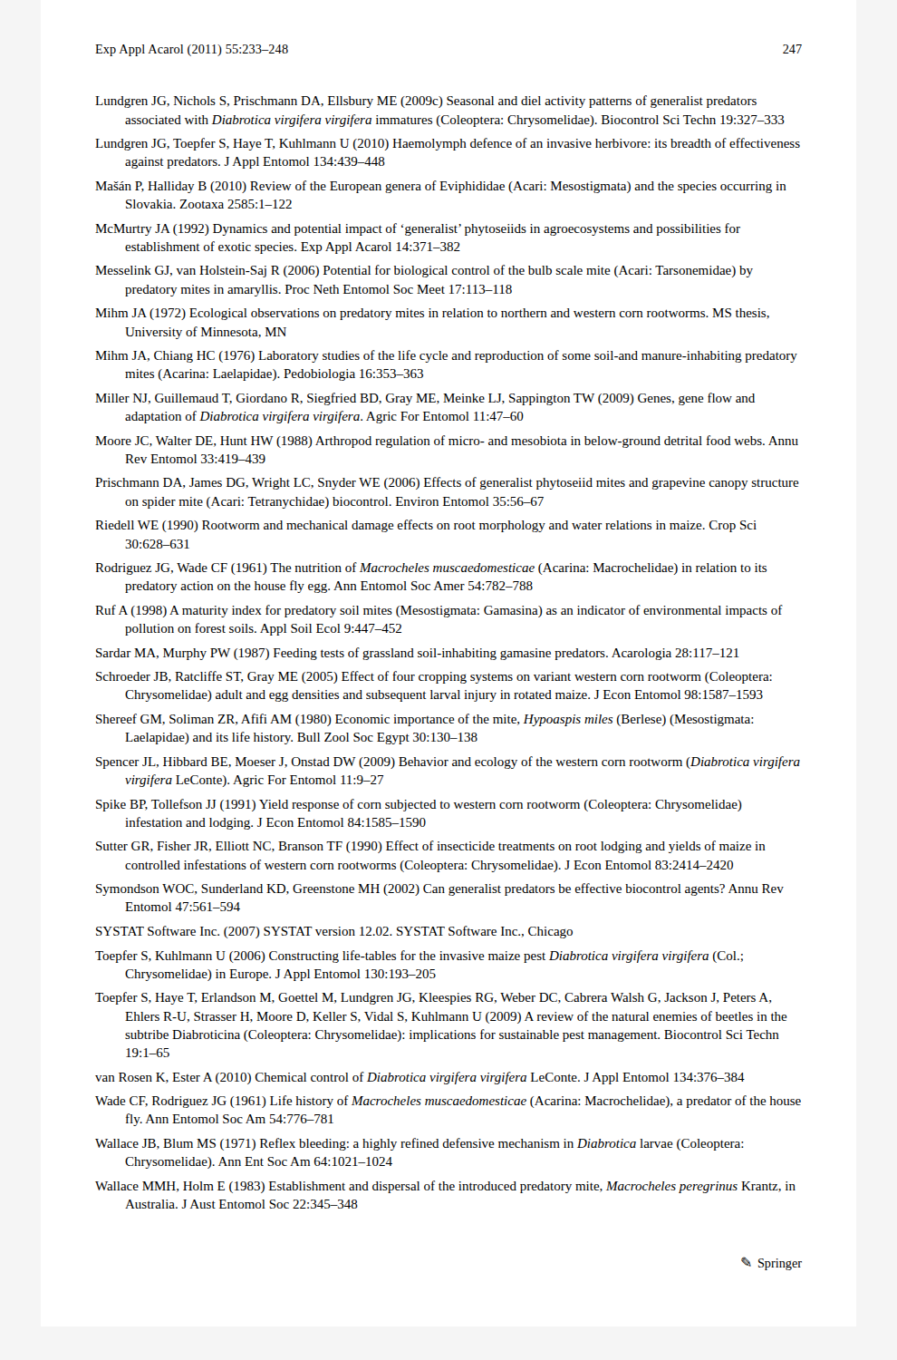Exp Appl Acarol (2011) 55:233–248 247
Lundgren JG, Nichols S, Prischmann DA, Ellsbury ME (2009c) Seasonal and diel activity patterns of generalist predators associated with Diabrotica virgifera virgifera immatures (Coleoptera: Chrysomelidae). Biocontrol Sci Techn 19:327–333
Lundgren JG, Toepfer S, Haye T, Kuhlmann U (2010) Haemolymph defence of an invasive herbivore: its breadth of effectiveness against predators. J Appl Entomol 134:439–448
Mašán P, Halliday B (2010) Review of the European genera of Eviphididae (Acari: Mesostigmata) and the species occurring in Slovakia. Zootaxa 2585:1–122
McMurtry JA (1992) Dynamics and potential impact of ‘generalist’ phytoseiids in agroecosystems and possibilities for establishment of exotic species. Exp Appl Acarol 14:371–382
Messelink GJ, van Holstein-Saj R (2006) Potential for biological control of the bulb scale mite (Acari: Tarsonemidae) by predatory mites in amaryllis. Proc Neth Entomol Soc Meet 17:113–118
Mihm JA (1972) Ecological observations on predatory mites in relation to northern and western corn rootworms. MS thesis, University of Minnesota, MN
Mihm JA, Chiang HC (1976) Laboratory studies of the life cycle and reproduction of some soil-and manure-inhabiting predatory mites (Acarina: Laelapidae). Pedobiologia 16:353–363
Miller NJ, Guillemaud T, Giordano R, Siegfried BD, Gray ME, Meinke LJ, Sappington TW (2009) Genes, gene flow and adaptation of Diabrotica virgifera virgifera. Agric For Entomol 11:47–60
Moore JC, Walter DE, Hunt HW (1988) Arthropod regulation of micro- and mesobiota in below-ground detrital food webs. Annu Rev Entomol 33:419–439
Prischmann DA, James DG, Wright LC, Snyder WE (2006) Effects of generalist phytoseiid mites and grapevine canopy structure on spider mite (Acari: Tetranychidae) biocontrol. Environ Entomol 35:56–67
Riedell WE (1990) Rootworm and mechanical damage effects on root morphology and water relations in maize. Crop Sci 30:628–631
Rodriguez JG, Wade CF (1961) The nutrition of Macrocheles muscaedomesticae (Acarina: Macrochelidae) in relation to its predatory action on the house fly egg. Ann Entomol Soc Amer 54:782–788
Ruf A (1998) A maturity index for predatory soil mites (Mesostigmata: Gamasina) as an indicator of environmental impacts of pollution on forest soils. Appl Soil Ecol 9:447–452
Sardar MA, Murphy PW (1987) Feeding tests of grassland soil-inhabiting gamasine predators. Acarologia 28:117–121
Schroeder JB, Ratcliffe ST, Gray ME (2005) Effect of four cropping systems on variant western corn rootworm (Coleoptera: Chrysomelidae) adult and egg densities and subsequent larval injury in rotated maize. J Econ Entomol 98:1587–1593
Shereef GM, Soliman ZR, Afifi AM (1980) Economic importance of the mite, Hypoaspis miles (Berlese) (Mesostigmata: Laelapidae) and its life history. Bull Zool Soc Egypt 30:130–138
Spencer JL, Hibbard BE, Moeser J, Onstad DW (2009) Behavior and ecology of the western corn rootworm (Diabrotica virgifera virgifera LeConte). Agric For Entomol 11:9–27
Spike BP, Tollefson JJ (1991) Yield response of corn subjected to western corn rootworm (Coleoptera: Chrysomelidae) infestation and lodging. J Econ Entomol 84:1585–1590
Sutter GR, Fisher JR, Elliott NC, Branson TF (1990) Effect of insecticide treatments on root lodging and yields of maize in controlled infestations of western corn rootworms (Coleoptera: Chrysomelidae). J Econ Entomol 83:2414–2420
Symondson WOC, Sunderland KD, Greenstone MH (2002) Can generalist predators be effective biocontrol agents? Annu Rev Entomol 47:561–594
SYSTAT Software Inc. (2007) SYSTAT version 12.02. SYSTAT Software Inc., Chicago
Toepfer S, Kuhlmann U (2006) Constructing life-tables for the invasive maize pest Diabrotica virgifera virgifera (Col.; Chrysomelidae) in Europe. J Appl Entomol 130:193–205
Toepfer S, Haye T, Erlandson M, Goettel M, Lundgren JG, Kleespies RG, Weber DC, Cabrera Walsh G, Jackson J, Peters A, Ehlers R-U, Strasser H, Moore D, Keller S, Vidal S, Kuhlmann U (2009) A review of the natural enemies of beetles in the subtribe Diabroticina (Coleoptera: Chrysomelidae): implications for sustainable pest management. Biocontrol Sci Techn 19:1–65
van Rosen K, Ester A (2010) Chemical control of Diabrotica virgifera virgifera LeConte. J Appl Entomol 134:376–384
Wade CF, Rodriguez JG (1961) Life history of Macrocheles muscaedomesticae (Acarina: Macrochelidae), a predator of the house fly. Ann Entomol Soc Am 54:776–781
Wallace JB, Blum MS (1971) Reflex bleeding: a highly refined defensive mechanism in Diabrotica larvae (Coleoptera: Chrysomelidae). Ann Ent Soc Am 64:1021–1024
Wallace MMH, Holm E (1983) Establishment and dispersal of the introduced predatory mite, Macrocheles peregrinus Krantz, in Australia. J Aust Entomol Soc 22:345–348
✎ Springer